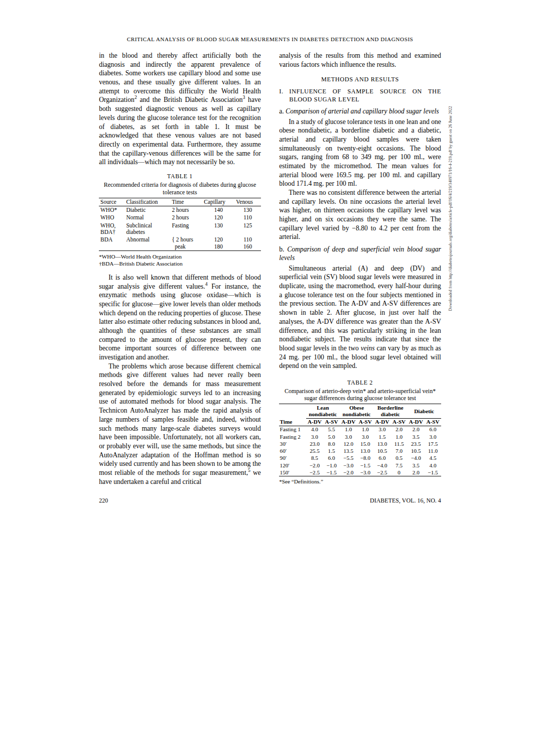Critical Analysis of Blood Sugar Measurements in Diabetes Detection and Diagnosis
Downloaded from http://diabetesjournals.org/diabetes/article-pdf/16/4/219/340971/16-4-219.pdf by guest on 26 June 2022
in the blood and thereby affect artificially both the diagnosis and indirectly the apparent prevalence of diabetes. Some workers use capillary blood and some use venous, and these usually give different values. In an attempt to overcome this difficulty the World Health Organization2 and the British Diabetic Association3 have both suggested diagnostic venous as well as capillary levels during the glucose tolerance test for the recognition of diabetes, as set forth in table 1. It must be acknowledged that these venous values are not based directly on experimental data. Furthermore, they assume that the capillary-venous differences will be the same for all individuals—which may not necessarily be so.
TABLE 1
Recommended criteria for diagnosis of diabetes during glucose tolerance tests
| Source | Classification | Time | Capillary | Venous |
| --- | --- | --- | --- | --- |
| WHO* | Diabetic | 2 hours | 140 | 130 |
| WHO | Normal | 2 hours | 120 | 110 |
| WHO, BDA† | Subclinical diabetes | Fasting | 130 | 125 |
| BDA | Abnormal | { 2 hours peak | 120 180 | 110 160 |
*WHO—World Health Organization
†BDA—British Diabetic Association
It is also well known that different methods of blood sugar analysis give different values.4 For instance, the enzymatic methods using glucose oxidase—which is specific for glucose—give lower levels than older methods which depend on the reducing properties of glucose. These latter also estimate other reducing substances in blood and, although the quantities of these substances are small compared to the amount of glucose present, they can become important sources of difference between one investigation and another.
The problems which arose because different chemical methods give different values had never really been resolved before the demands for mass measurement generated by epidemiologic surveys led to an increasing use of automated methods for blood sugar analysis. The Technicon AutoAnalyzer has made the rapid analysis of large numbers of samples feasible and, indeed, without such methods many large-scale diabetes surveys would have been impossible. Unfortunately, not all workers can, or probably ever will, use the same methods, but since the AutoAnalyzer adaptation of the Hoffman method is so widely used currently and has been shown to be among the most reliable of the methods for sugar measurement,5 we have undertaken a careful and critical
analysis of the results from this method and examined various factors which influence the results.
Methods and Results
I. Influence of sample source on the blood sugar level
a. Comparison of arterial and capillary blood sugar levels
In a study of glucose tolerance tests in one lean and one obese nondiabetic, a borderline diabetic and a diabetic, arterial and capillary blood samples were taken simultaneously on twenty-eight occasions. The blood sugars, ranging from 68 to 349 mg. per 100 ml., were estimated by the micromethod. The mean values for arterial blood were 169.5 mg. per 100 ml. and capillary blood 171.4 mg. per 100 ml.
There was no consistent difference between the arterial and capillary levels. On nine occasions the arterial level was higher, on thirteen occasions the capillary level was higher, and on six occasions they were the same. The capillary level varied by −8.80 to 4.2 per cent from the arterial.
b. Comparison of deep and superficial vein blood sugar levels
Simultaneous arterial (A) and deep (DV) and superficial vein (SV) blood sugar levels were measured in duplicate, using the macromethod, every half-hour during a glucose tolerance test on the four subjects mentioned in the previous section. The A-DV and A-SV differences are shown in table 2. After glucose, in just over half the analyses, the A-DV difference was greater than the A-SV difference, and this was particularly striking in the lean nondiabetic subject. The results indicate that since the blood sugar levels in the two veins can vary by as much as 24 mg. per 100 ml., the blood sugar level obtained will depend on the vein sampled.
TABLE 2
Comparison of arterio-deep vein* and arterio-superficial vein* sugar differences during glucose tolerance test
| Time | Lean nondiabetic | Obese nondiabetic | Borderline diabetic | Diabetic |
| --- | --- | --- | --- | --- |
| A-DV | A-SV | A-DV | A-SV | A-DV | A-SV | A-DV | A-SV |
| Fasting 1 | 4.0 | 5.5 | 1.0 | 1.0 | 3.0 | 2.0 | 2.0 | 6.0 |
| Fasting 2 | 3.0 | 5.0 | 3.0 | 3.0 | 1.5 | 1.0 | 3.5 | 3.0 |
| 30′ | 23.0 | 8.0 | 12.0 | 15.0 | 13.0 | 11.5 | 23.5 | 17.5 |
| 60′ | 25.5 | 1.5 | 13.5 | 13.0 | 10.5 | 7.0 | 10.5 | 11.0 |
| 90′ | 8.5 | 6.0 | −5.5 | −8.0 | 6.0 | 0.5 | −4.0 | 4.5 |
| 120′ | −2.0 | −1.0 | −3.0 | −1.5 | −4.0 | 7.5 | 3.5 | 4.0 |
| 150′ | −2.5 | −1.5 | −2.0 | −3.0 | −2.5 | 0 | 2.0 | −1.5 |
*See “Definitions.”
220 DIABETES, VOL. 16, NO. 4